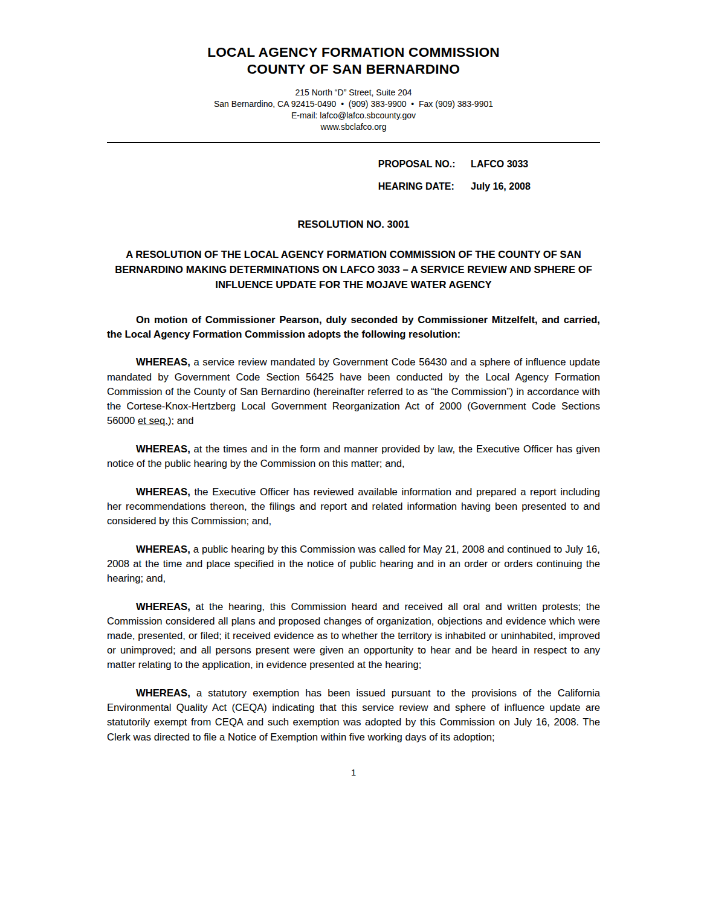LOCAL AGENCY FORMATION COMMISSION
COUNTY OF SAN BERNARDINO
215 North “D” Street, Suite 204
San Bernardino, CA 92415-0490 • (909) 383-9900 • Fax (909) 383-9901
E-mail: lafco@lafco.sbcounty.gov
www.sbclafco.org
| PROPOSAL NO.: | LAFCO 3033 |
| HEARING DATE: | July 16, 2008 |
RESOLUTION NO. 3001
A RESOLUTION OF THE LOCAL AGENCY FORMATION COMMISSION OF THE COUNTY OF SAN BERNARDINO MAKING DETERMINATIONS ON LAFCO 3033 – A SERVICE REVIEW AND SPHERE OF INFLUENCE UPDATE FOR THE MOJAVE WATER AGENCY
On motion of Commissioner Pearson, duly seconded by Commissioner Mitzelfelt, and carried, the Local Agency Formation Commission adopts the following resolution:
WHEREAS, a service review mandated by Government Code 56430 and a sphere of influence update mandated by Government Code Section 56425 have been conducted by the Local Agency Formation Commission of the County of San Bernardino (hereinafter referred to as “the Commission”) in accordance with the Cortese-Knox-Hertzberg Local Government Reorganization Act of 2000 (Government Code Sections 56000 et seq.); and
WHEREAS, at the times and in the form and manner provided by law, the Executive Officer has given notice of the public hearing by the Commission on this matter; and,
WHEREAS, the Executive Officer has reviewed available information and prepared a report including her recommendations thereon, the filings and report and related information having been presented to and considered by this Commission; and,
WHEREAS, a public hearing by this Commission was called for May 21, 2008 and continued to July 16, 2008 at the time and place specified in the notice of public hearing and in an order or orders continuing the hearing; and,
WHEREAS, at the hearing, this Commission heard and received all oral and written protests; the Commission considered all plans and proposed changes of organization, objections and evidence which were made, presented, or filed; it received evidence as to whether the territory is inhabited or uninhabited, improved or unimproved; and all persons present were given an opportunity to hear and be heard in respect to any matter relating to the application, in evidence presented at the hearing;
WHEREAS, a statutory exemption has been issued pursuant to the provisions of the California Environmental Quality Act (CEQA) indicating that this service review and sphere of influence update are statutorily exempt from CEQA and such exemption was adopted by this Commission on July 16, 2008. The Clerk was directed to file a Notice of Exemption within five working days of its adoption;
1